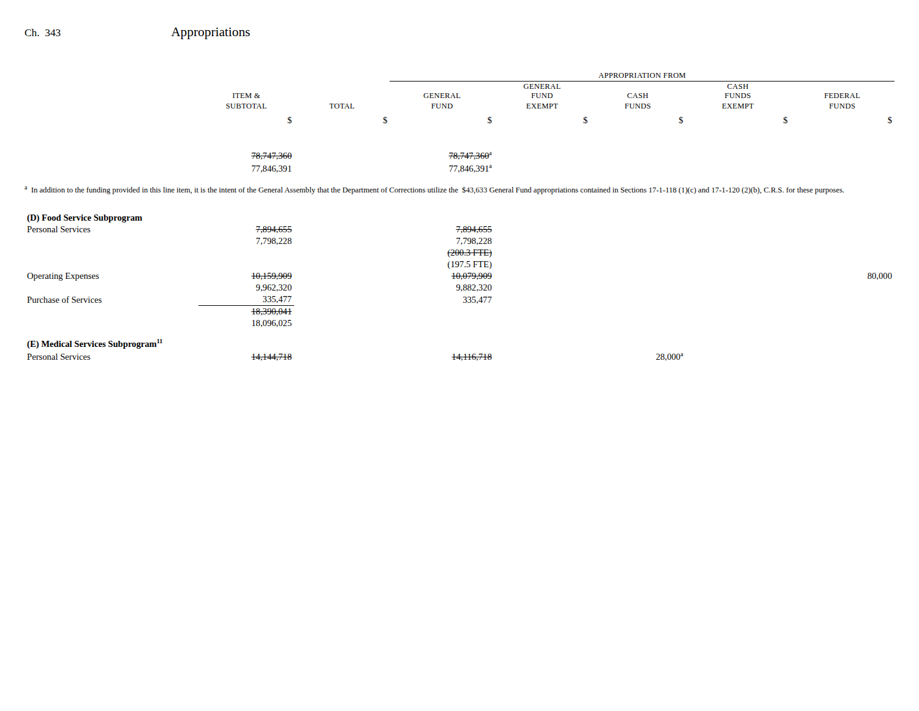Ch. 343 Appropriations
| | | | APPROPRIATION FROM |
| | ITEM & | | GENERAL | GENERAL FUND | CASH | CASH FUNDS | FEDERAL |
| | SUBTOTAL | TOTAL | FUND | EXEMPT | FUNDS | EXEMPT | FUNDS |
| | $ | $ | $ | $ | $ | $ | $ |
| | 78,747,360 | | 78,747,360 a | | | | |
| | 77,846,391 | | 77,846,391 a | | | | |
a In addition to the funding provided in this line item, it is the intent of the General Assembly that the Department of Corrections utilize the $43,633 General Fund appropriations contained in Sections 17-1-118 (1)(c) and 17-1-120 (2)(b), C.R.S. for these purposes.
| (D) Food Service Subprogram |
| Personal Services | 7,894,655 | | 7,894,655 | | | | |
| | 7,798,228 | | 7,798,228 | | | | |
| | | | (200.3 FTE) | | | | |
| | | | (197.5 FTE) | | | | |
| Operating Expenses | 10,159,909 | | 10,079,909 | | | | 80,000 |
| | 9,962,320 | | 9,882,320 | | | | |
| Purchase of Services | 335,477 | | 335,477 | | | | |
| | 18,390,041 | | | | | | |
| | 18,096,025 | | | | | | |
| (E) Medical Services Subprogram 11 |
| Personal Services | 14,144,718 | | 14,116,718 | | 28,000 a | | |